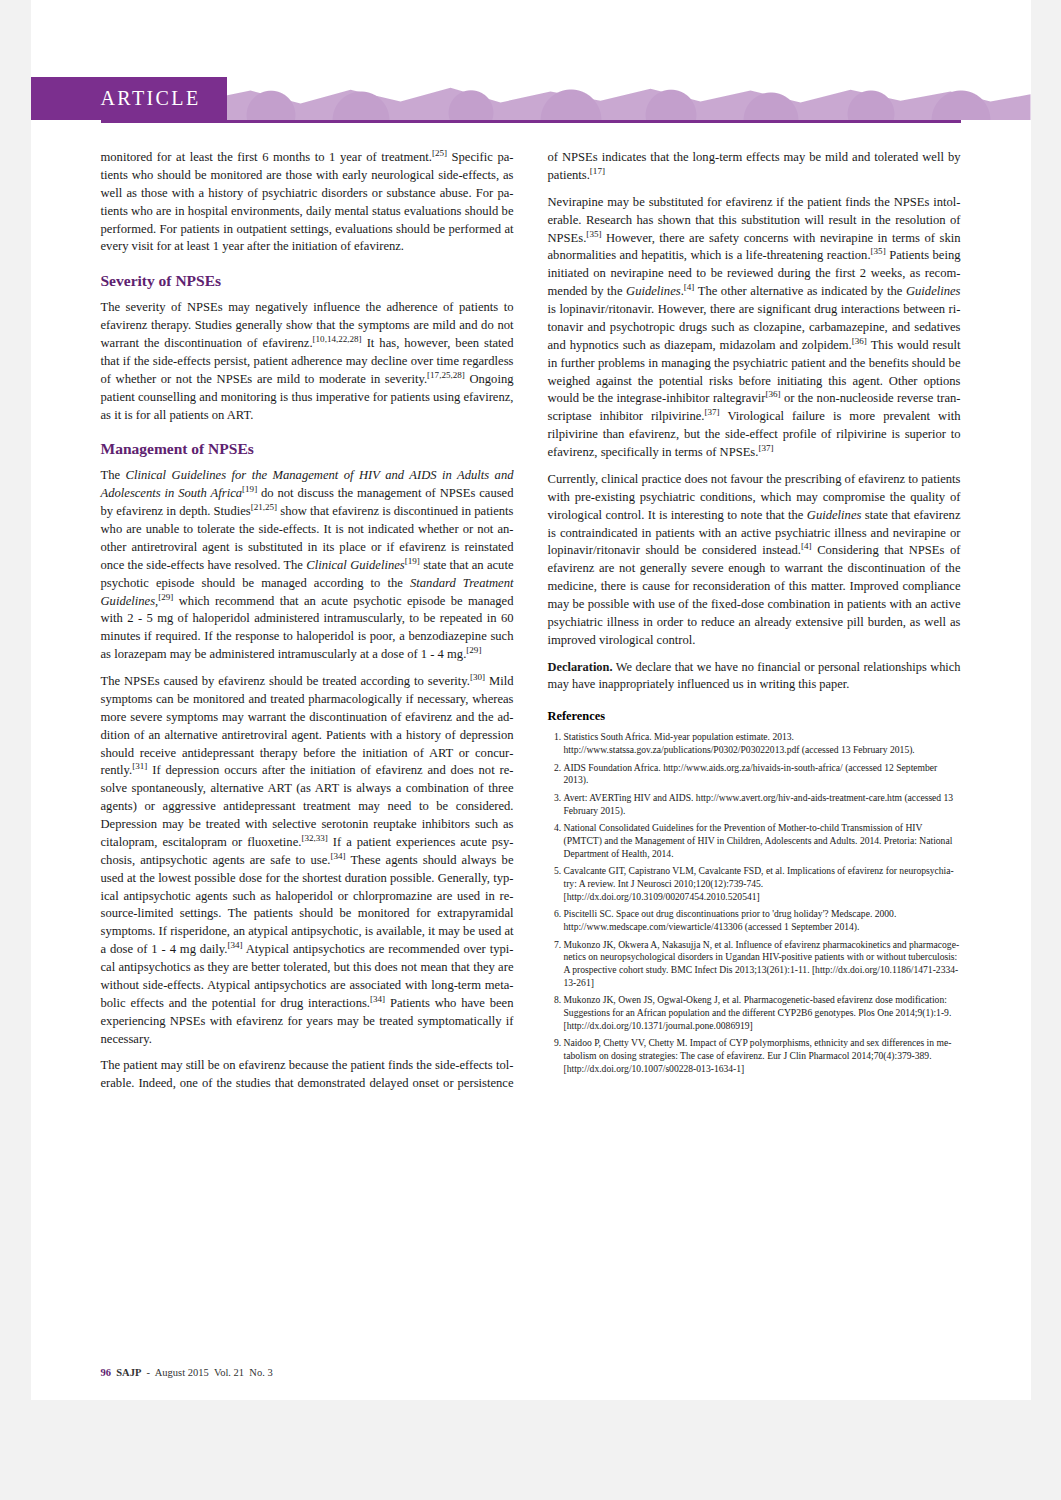Article
monitored for at least the first 6 months to 1 year of treatment.[25] Specific patients who should be monitored are those with early neurological side-effects, as well as those with a history of psychiatric disorders or substance abuse. For patients who are in hospital environments, daily mental status evaluations should be performed. For patients in outpatient settings, evaluations should be performed at every visit for at least 1 year after the initiation of efavirenz.
Severity of NPSEs
The severity of NPSEs may negatively influence the adherence of patients to efavirenz therapy. Studies generally show that the symptoms are mild and do not warrant the discontinuation of efavirenz.[10,14,22,28] It has, however, been stated that if the side-effects persist, patient adherence may decline over time regardless of whether or not the NPSEs are mild to moderate in severity.[17,25,28] Ongoing patient counselling and monitoring is thus imperative for patients using efavirenz, as it is for all patients on ART.
Management of NPSEs
The Clinical Guidelines for the Management of HIV and AIDS in Adults and Adolescents in South Africa[19] do not discuss the management of NPSEs caused by efavirenz in depth. Studies[21,25] show that efavirenz is discontinued in patients who are unable to tolerate the side-effects. It is not indicated whether or not another antiretroviral agent is substituted in its place or if efavirenz is reinstated once the side-effects have resolved. The Clinical Guidelines[19] state that an acute psychotic episode should be managed according to the Standard Treatment Guidelines,[29] which recommend that an acute psychotic episode be managed with 2 - 5 mg of haloperidol administered intramuscularly, to be repeated in 60 minutes if required. If the response to haloperidol is poor, a benzodiazepine such as lorazepam may be administered intramuscularly at a dose of 1 - 4 mg.[29]
The NPSEs caused by efavirenz should be treated according to severity.[30] Mild symptoms can be monitored and treated pharmacologically if necessary, whereas more severe symptoms may warrant the discontinuation of efavirenz and the addition of an alternative antiretroviral agent. Patients with a history of depression should receive antidepressant therapy before the initiation of ART or concurrently.[31] If depression occurs after the initiation of efavirenz and does not resolve spontaneously, alternative ART (as ART is always a combination of three agents) or aggressive antidepressant treatment may need to be considered. Depression may be treated with selective serotonin reuptake inhibitors such as citalopram, escitalopram or fluoxetine.[32,33] If a patient experiences acute psychosis, antipsychotic agents are safe to use.[34] These agents should always be used at the lowest possible dose for the shortest duration possible. Generally, typical antipsychotic agents such as haloperidol or chlorpromazine are used in resource-limited settings. The patients should be monitored for extrapyramidal symptoms. If risperidone, an atypical antipsychotic, is available, it may be used at a dose of 1 - 4 mg daily.[34] Atypical antipsychotics are recommended over typical antipsychotics as they are better tolerated, but this does not mean that they are without side-effects. Atypical antipsychotics are associated with long-term metabolic effects and the potential for drug interactions.[34] Patients who have been experiencing NPSEs with efavirenz for years may be treated symptomatically if necessary.
The patient may still be on efavirenz because the patient finds the side-effects tolerable. Indeed, one of the studies that demonstrated delayed onset or persistence of NPSEs indicates that the long-term effects may be mild and tolerated well by patients.[17]
Nevirapine may be substituted for efavirenz if the patient finds the NPSEs intolerable. Research has shown that this substitution will result in the resolution of NPSEs.[35] However, there are safety concerns with nevirapine in terms of skin abnormalities and hepatitis, which is a life-threatening reaction.[35] Patients being initiated on nevirapine need to be reviewed during the first 2 weeks, as recommended by the Guidelines.[4] The other alternative as indicated by the Guidelines is lopinavir/ritonavir. However, there are significant drug interactions between ritonavir and psychotropic drugs such as clozapine, carbamazepine, and sedatives and hypnotics such as diazepam, midazolam and zolpidem.[36] This would result in further problems in managing the psychiatric patient and the benefits should be weighed against the potential risks before initiating this agent. Other options would be the integrase-inhibitor raltegravir[36] or the non-nucleoside reverse transcriptase inhibitor rilpivirine.[37] Virological failure is more prevalent with rilpivirine than efavirenz, but the side-effect profile of rilpivirine is superior to efavirenz, specifically in terms of NPSEs.[37]
Currently, clinical practice does not favour the prescribing of efavirenz to patients with pre-existing psychiatric conditions, which may compromise the quality of virological control. It is interesting to note that the Guidelines state that efavirenz is contraindicated in patients with an active psychiatric illness and nevirapine or lopinavir/ritonavir should be considered instead.[4] Considering that NPSEs of efavirenz are not generally severe enough to warrant the discontinuation of the medicine, there is cause for reconsideration of this matter. Improved compliance may be possible with use of the fixed-dose combination in patients with an active psychiatric illness in order to reduce an already extensive pill burden, as well as improved virological control.
Declaration. We declare that we have no financial or personal relationships which may have inappropriately influenced us in writing this paper.
References
Statistics South Africa. Mid-year population estimate. 2013. http://www.statssa.gov.za/publications/P0302/P03022013.pdf (accessed 13 February 2015).
AIDS Foundation Africa. http://www.aids.org.za/hivaids-in-south-africa/ (accessed 12 September 2013).
Avert: AVERTing HIV and AIDS. http://www.avert.org/hiv-and-aids-treatment-care.htm (accessed 13 February 2015).
National Consolidated Guidelines for the Prevention of Mother-to-child Transmission of HIV (PMTCT) and the Management of HIV in Children, Adolescents and Adults. 2014. Pretoria: National Department of Health, 2014.
Cavalcante GIT, Capistrano VLM, Cavalcante FSD, et al. Implications of efavirenz for neuropsychiatry: A review. Int J Neurosci 2010;120(12):739-745. [http://dx.doi.org/10.3109/00207454.2010.520541]
Piscitelli SC. Space out drug discontinuations prior to 'drug holiday'? Medscape. 2000. http://www.medscape.com/viewarticle/413306 (accessed 1 September 2014).
Mukonzo JK, Okwera A, Nakasujja N, et al. Influence of efavirenz pharmacokinetics and pharmacogenetics on neuropsychological disorders in Ugandan HIV-positive patients with or without tuberculosis: A prospective cohort study. BMC Infect Dis 2013;13(261):1-11. [http://dx.doi.org/10.1186/1471-2334-13-261]
Mukonzo JK, Owen JS, Ogwal-Okeng J, et al. Pharmacogenetic-based efavirenz dose modification: Suggestions for an African population and the different CYP2B6 genotypes. Plos One 2014;9(1):1-9. [http://dx.doi.org/10.1371/journal.pone.0086919]
Naidoo P, Chetty VV, Chetty M. Impact of CYP polymorphisms, ethnicity and sex differences in metabolism on dosing strategies: The case of efavirenz. Eur J Clin Pharmacol 2014;70(4):379-389. [http://dx.doi.org/10.1007/s00228-013-1634-1]
96 SAJP - August 2015 Vol. 21 No. 3